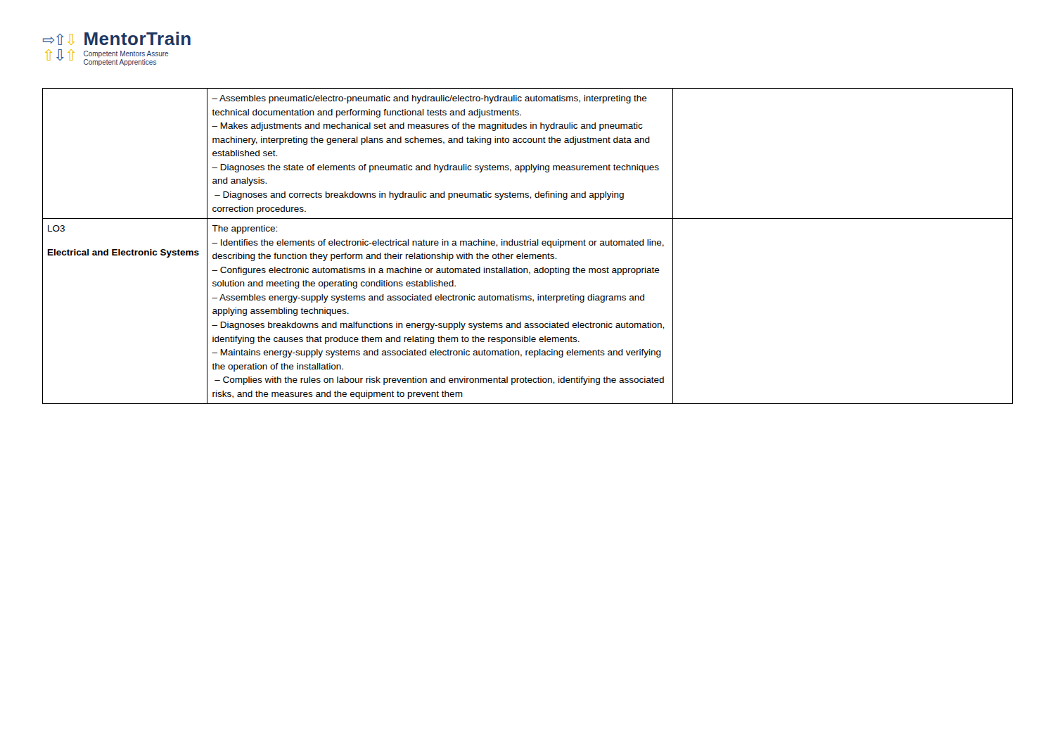⇨⇧⇩
⇧⇩⇧
MentorTrain
Competent Mentors Assure
Competent Apprentices
| | – Assembles pneumatic/electro-pneumatic and hydraulic/electro-hydraulic automatisms, interpreting the technical documentation and performing functional tests and adjustments. – Makes adjustments and mechanical set and measures of the magnitudes in hydraulic and pneumatic machinery, interpreting the general plans and schemes, and taking into account the adjustment data and established set. – Diagnoses the state of elements of pneumatic and hydraulic systems, applying measurement techniques and analysis. – Diagnoses and corrects breakdowns in hydraulic and pneumatic systems, defining and applying correction procedures. | |
| LO3 Electrical and Electronic Systems | The apprentice: – Identifies the elements of electronic-electrical nature in a machine, industrial equipment or automated line, describing the function they perform and their relationship with the other elements. – Configures electronic automatisms in a machine or automated installation, adopting the most appropriate solution and meeting the operating conditions established. – Assembles energy-supply systems and associated electronic automatisms, interpreting diagrams and applying assembling techniques. – Diagnoses breakdowns and malfunctions in energy-supply systems and associated electronic automation, identifying the causes that produce them and relating them to the responsible elements. – Maintains energy-supply systems and associated electronic automation, replacing elements and verifying the operation of the installation. – Complies with the rules on labour risk prevention and environmental protection, identifying the associated risks, and the measures and the equipment to prevent them | |